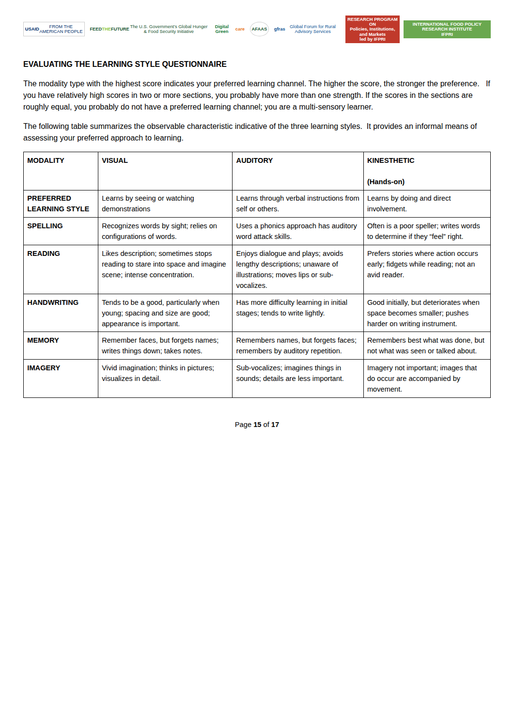USAID
FROM THE AMERICAN PEOPLE
FEEDTHEFUTURE
The U.S. Government's Global Hunger & Food Security Initiative
Digital
Green
care
AFAAS
gfras
Global Forum for Rural Advisory Services
RESEARCH PROGRAM ON
Policies, Institutions, and Markets
led by IFPRI
INTERNATIONAL FOOD POLICY RESEARCH INSTITUTE
IFPRI
Evaluating the Learning Style Questionnaire
The modality type with the highest score indicates your preferred learning channel. The higher the score, the stronger the preference. If you have relatively high scores in two or more sections, you probably have more than one strength. If the scores in the sections are roughly equal, you probably do not have a preferred learning channel; you are a multi-sensory learner.
The following table summarizes the observable characteristic indicative of the three learning styles. It provides an informal means of assessing your preferred approach to learning.
| MODALITY | VISUAL | AUDITORY | KINESTHETIC (Hands-on) |
| --- | --- | --- | --- |
| PREFERRED LEARNING STYLE | Learns by seeing or watching demonstrations | Learns through verbal instructions from self or others. | Learns by doing and direct involvement. |
| SPELLING | Recognizes words by sight; relies on configurations of words. | Uses a phonics approach has auditory word attack skills. | Often is a poor speller; writes words to determine if they “feel” right. |
| READING | Likes description; sometimes stops reading to stare into space and imagine scene; intense concentration. | Enjoys dialogue and plays; avoids lengthy descriptions; unaware of illustrations; moves lips or sub-vocalizes. | Prefers stories where action occurs early; fidgets while reading; not an avid reader. |
| HANDWRITING | Tends to be a good, particularly when young; spacing and size are good; appearance is important. | Has more difficulty learning in initial stages; tends to write lightly. | Good initially, but deteriorates when space becomes smaller; pushes harder on writing instrument. |
| MEMORY | Remember faces, but forgets names; writes things down; takes notes. | Remembers names, but forgets faces; remembers by auditory repetition. | Remembers best what was done, but not what was seen or talked about. |
| IMAGERY | Vivid imagination; thinks in pictures; visualizes in detail. | Sub-vocalizes; imagines things in sounds; details are less important. | Imagery not important; images that do occur are accompanied by movement. |
Page 15 of 17